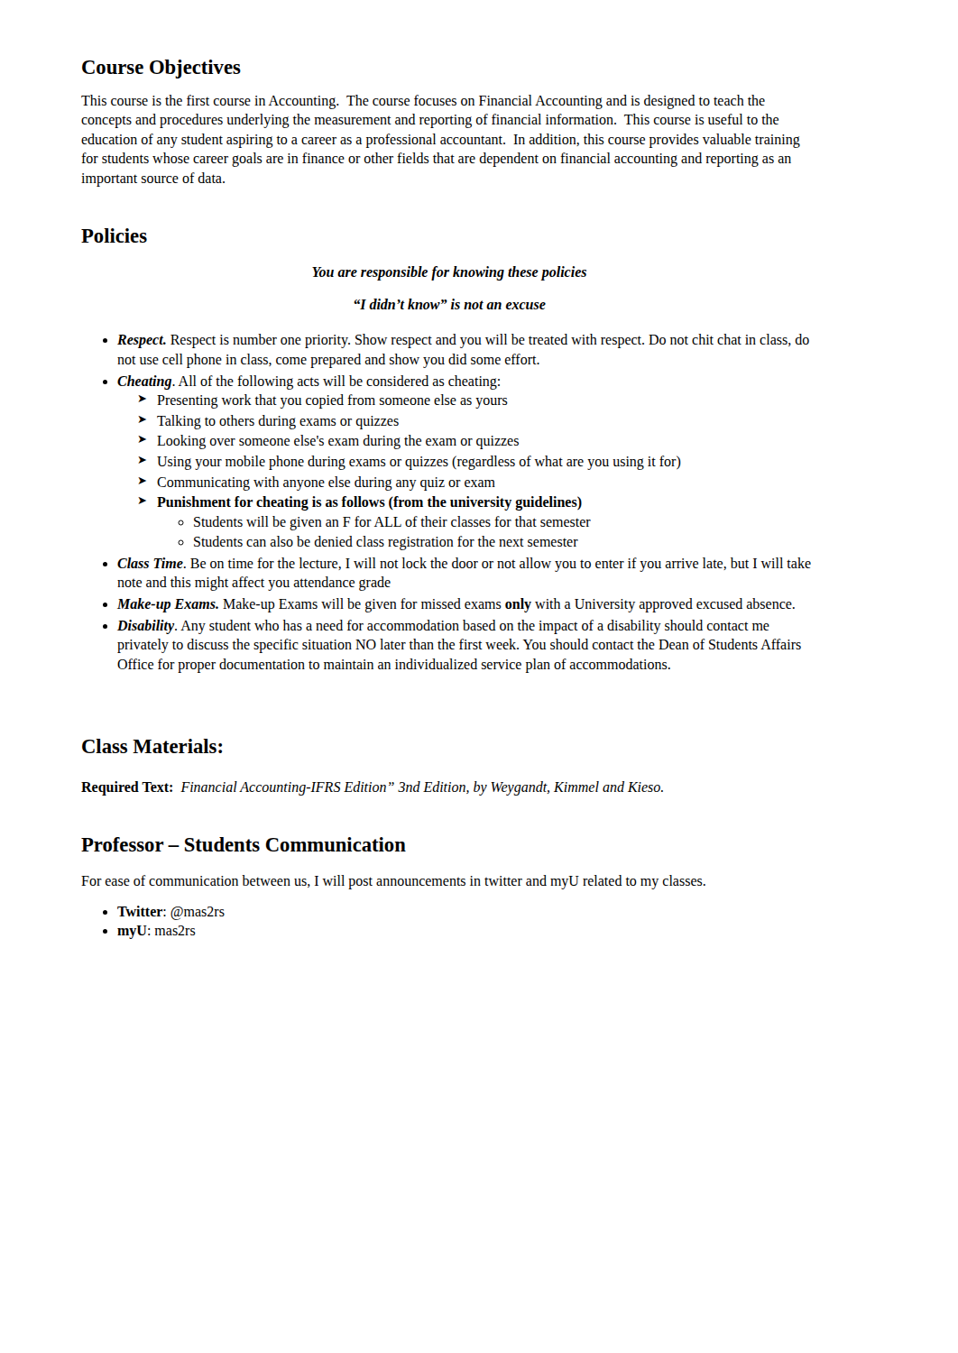Course Objectives
This course is the first course in Accounting. The course focuses on Financial Accounting and is designed to teach the concepts and procedures underlying the measurement and reporting of financial information. This course is useful to the education of any student aspiring to a career as a professional accountant. In addition, this course provides valuable training for students whose career goals are in finance or other fields that are dependent on financial accounting and reporting as an important source of data.
Policies
You are responsible for knowing these policies
“I didn’t know” is not an excuse
Respect. Respect is number one priority. Show respect and you will be treated with respect. Do not chit chat in class, do not use cell phone in class, come prepared and show you did some effort.
Cheating. All of the following acts will be considered as cheating:
Presenting work that you copied from someone else as yours
Talking to others during exams or quizzes
Looking over someone else's exam during the exam or quizzes
Using your mobile phone during exams or quizzes (regardless of what are you using it for)
Communicating with anyone else during any quiz or exam
Punishment for cheating is as follows (from the university guidelines)
Students will be given an F for ALL of their classes for that semester
Students can also be denied class registration for the next semester
Class Time. Be on time for the lecture, I will not lock the door or not allow you to enter if you arrive late, but I will take note and this might affect you attendance grade
Make-up Exams. Make-up Exams will be given for missed exams only with a University approved excused absence.
Disability. Any student who has a need for accommodation based on the impact of a disability should contact me privately to discuss the specific situation NO later than the first week. You should contact the Dean of Students Affairs Office for proper documentation to maintain an individualized service plan of accommodations.
Class Materials:
Required Text: Financial Accounting-IFRS Edition” 3nd Edition, by Weygandt, Kimmel and Kieso.
Professor – Students Communication
For ease of communication between us, I will post announcements in twitter and myU related to my classes.
Twitter: @mas2rs
myU: mas2rs